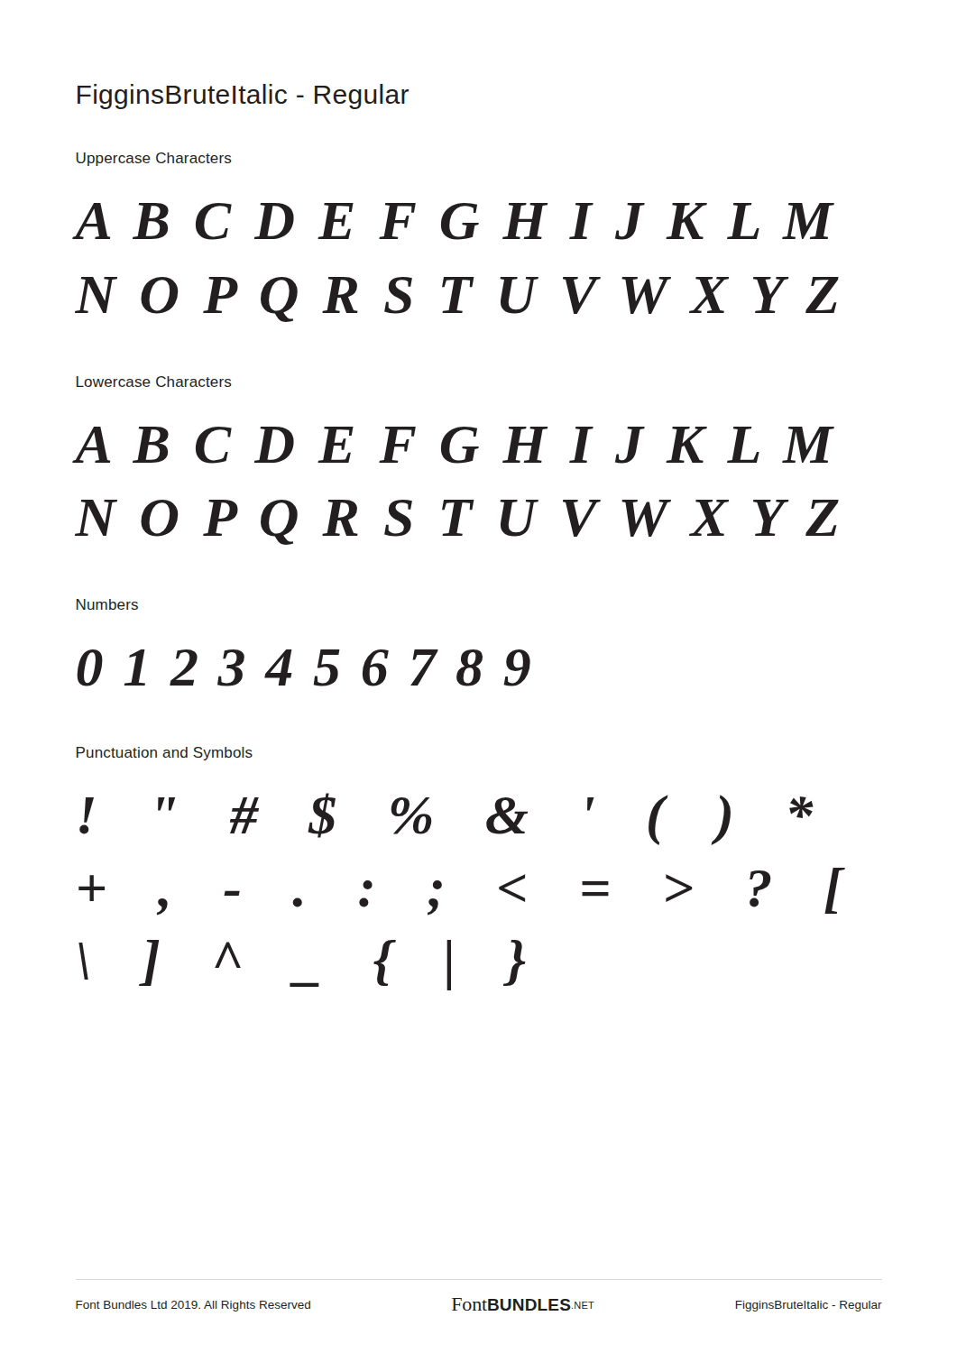FigginsBruteItalic - Regular
Uppercase Characters
A B C D E F G H I J K L M N O P Q R S T U V W X Y Z
Lowercase Characters
A B C D E F G H I J K L M N O P Q R S T U V W X Y Z
Numbers
0 1 2 3 4 5 6 7 8 9
Punctuation and Symbols
! " # $ % & ' ( ) * + , - . : ; < = > ? [ \ ] ^ _ { | }
Font Bundles Ltd 2019. All Rights Reserved
Font BUNDLES.NET
FigginsBruteItalic - Regular